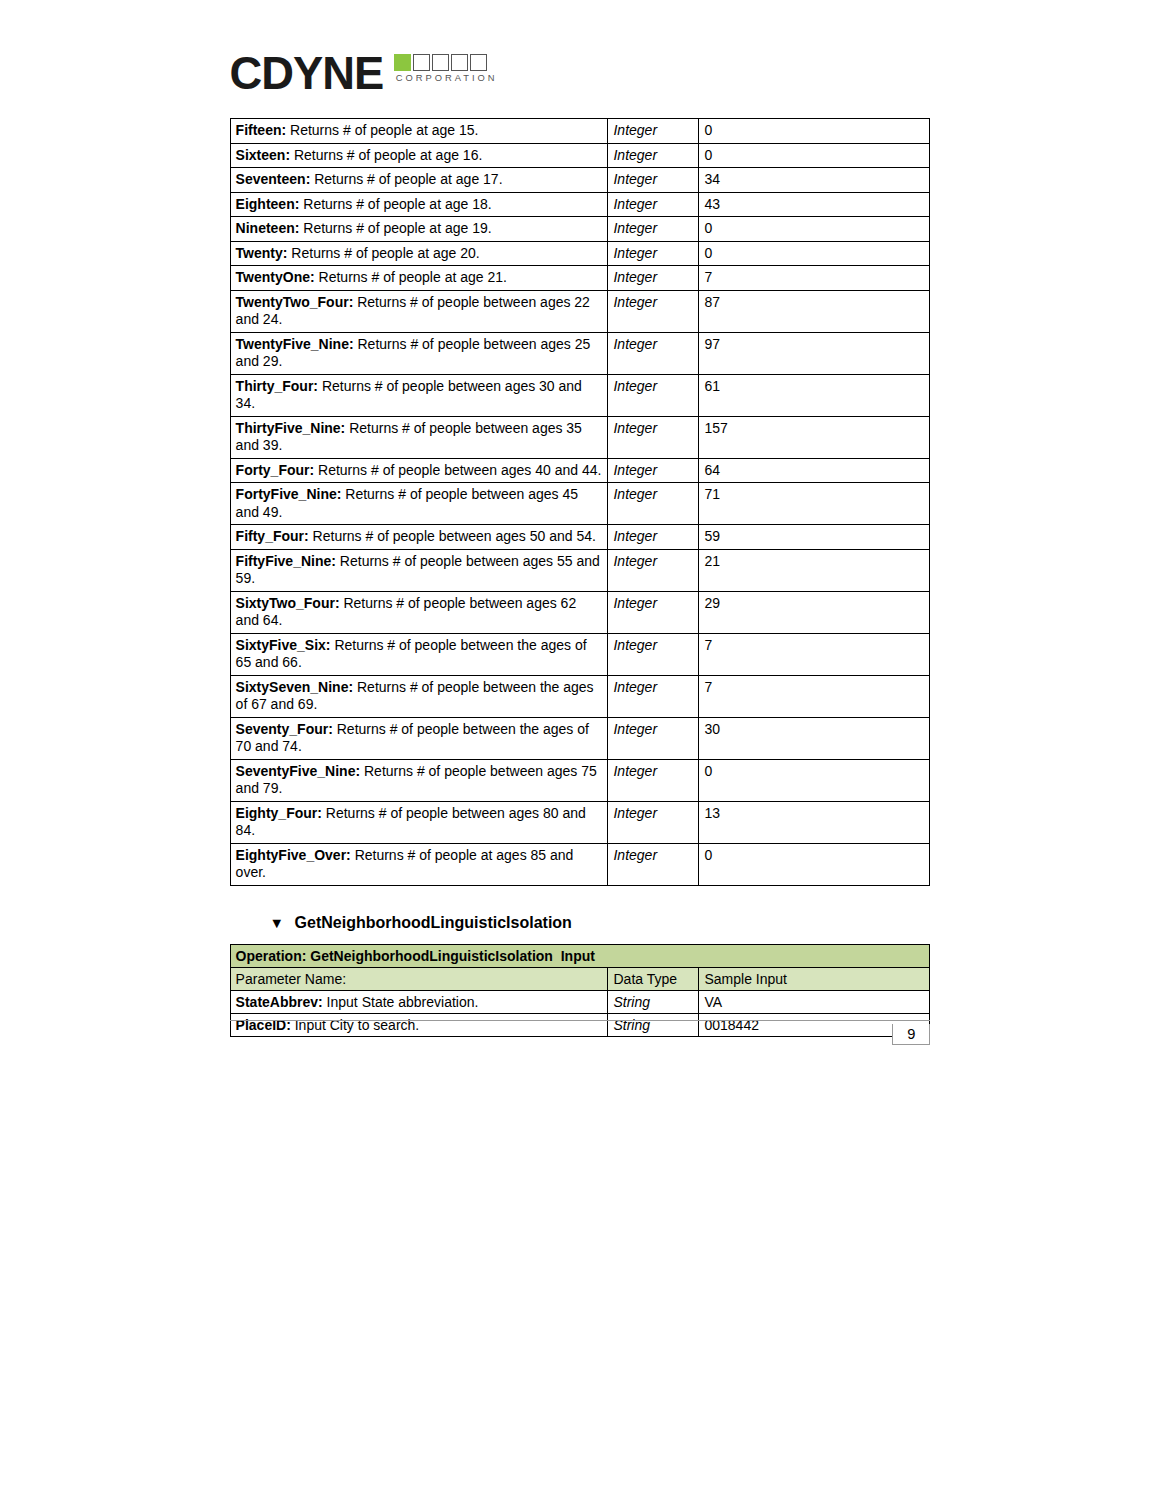CDYNE CORPORATION
| Fifteen: Returns # of people at age 15. | Integer | 0 |
| Sixteen: Returns # of people at age 16. | Integer | 0 |
| Seventeen: Returns # of people at age 17. | Integer | 34 |
| Eighteen: Returns # of people at age 18. | Integer | 43 |
| Nineteen: Returns # of people at age 19. | Integer | 0 |
| Twenty: Returns # of people at age 20. | Integer | 0 |
| TwentyOne: Returns # of people at age 21. | Integer | 7 |
| TwentyTwo_Four: Returns # of people between ages 22 and 24. | Integer | 87 |
| TwentyFive_Nine: Returns # of people between ages 25 and 29. | Integer | 97 |
| Thirty_Four: Returns # of people between ages 30 and 34. | Integer | 61 |
| ThirtyFive_Nine: Returns # of people between ages 35 and 39. | Integer | 157 |
| Forty_Four: Returns # of people between ages 40 and 44. | Integer | 64 |
| FortyFive_Nine: Returns # of people between ages 45 and 49. | Integer | 71 |
| Fifty_Four: Returns # of people between ages 50 and 54. | Integer | 59 |
| FiftyFive_Nine: Returns # of people between ages 55 and 59. | Integer | 21 |
| SixtyTwo_Four: Returns # of people between ages 62 and 64. | Integer | 29 |
| SixtyFive_Six: Returns # of people between the ages of 65 and 66. | Integer | 7 |
| SixtySeven_Nine: Returns # of people between the ages of 67 and 69. | Integer | 7 |
| Seventy_Four: Returns # of people between the ages of 70 and 74. | Integer | 30 |
| SeventyFive_Nine: Returns # of people between ages 75 and 79. | Integer | 0 |
| Eighty_Four: Returns # of people between ages 80 and 84. | Integer | 13 |
| EightyFive_Over: Returns # of people at ages 85 and over. | Integer | 0 |
▼ GetNeighborhoodLinguisticIsolation
| Operation: GetNeighborhoodLinguisticIsolation Input |
| --- |
| Parameter Name: | Data Type | Sample Input |
| StateAbbrev: Input State abbreviation. | String | VA |
| PlaceID: Input City to search. | String | 0018442 |
9